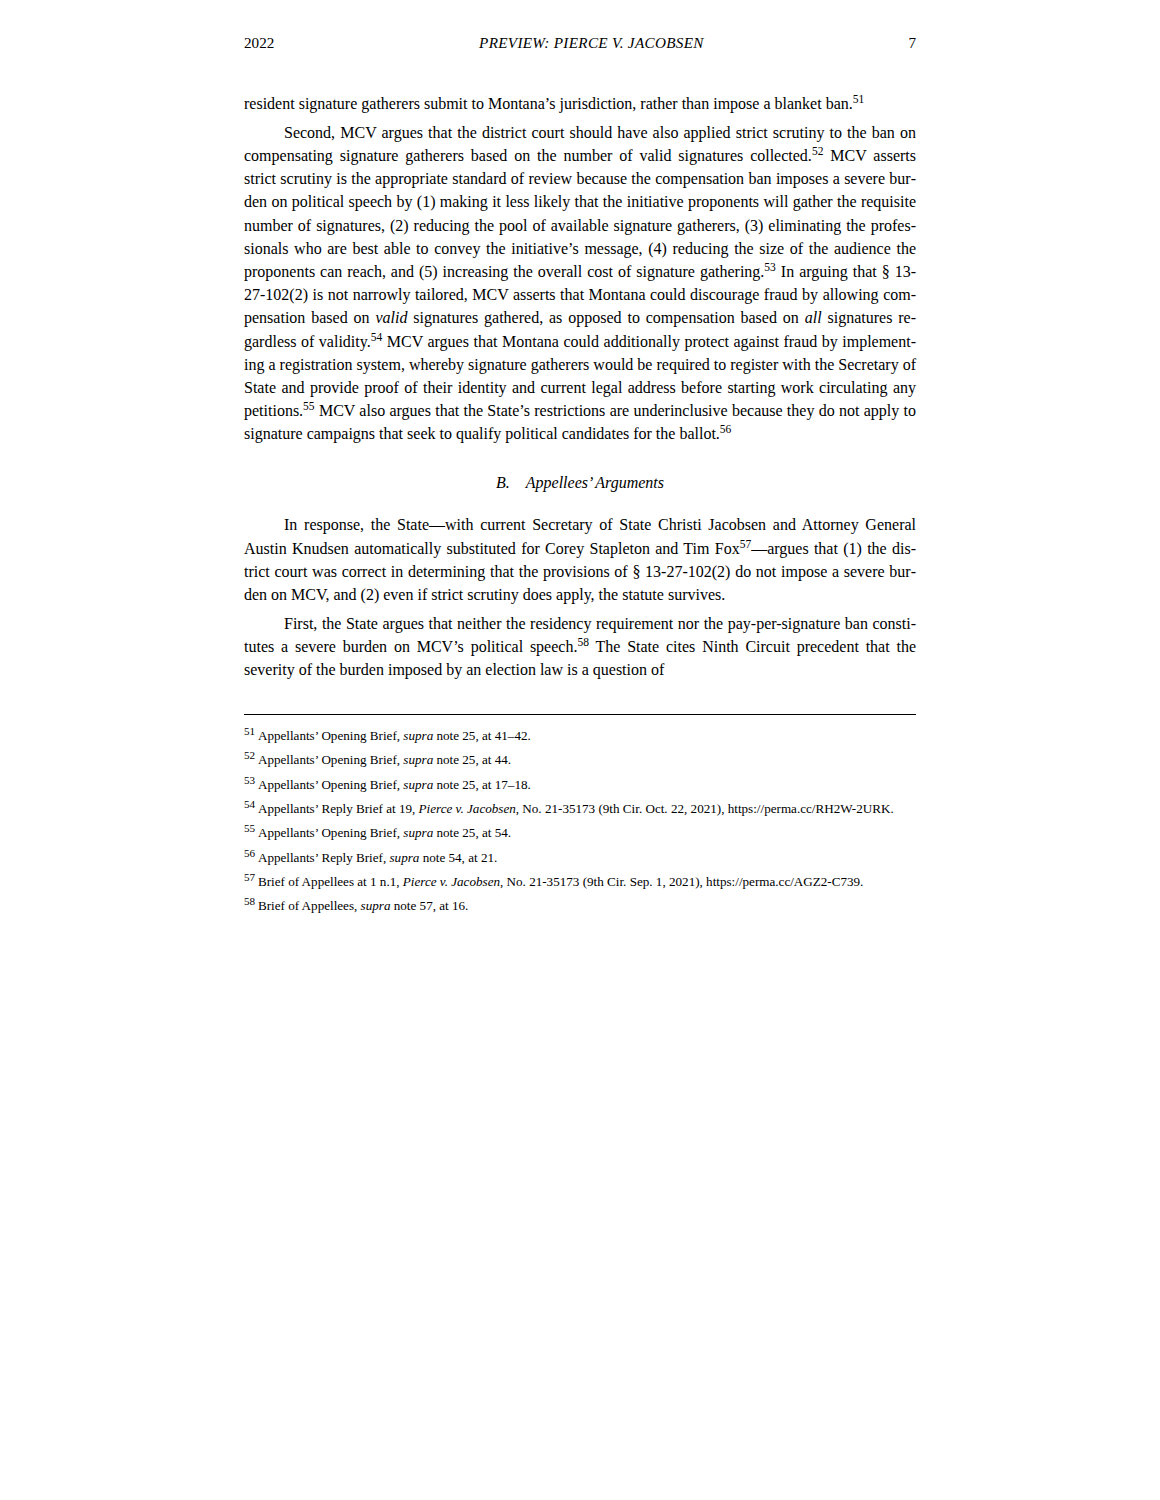2022 Preview: Pierce v. Jacobsen 7
resident signature gatherers submit to Montana’s jurisdiction, rather than impose a blanket ban.51
Second, MCV argues that the district court should have also applied strict scrutiny to the ban on compensating signature gatherers based on the number of valid signatures collected.52 MCV asserts strict scrutiny is the appropriate standard of review because the compensation ban imposes a severe burden on political speech by (1) making it less likely that the initiative proponents will gather the requisite number of signatures, (2) reducing the pool of available signature gatherers, (3) eliminating the professionals who are best able to convey the initiative’s message, (4) reducing the size of the audience the proponents can reach, and (5) increasing the overall cost of signature gathering.53 In arguing that § 13-27-102(2) is not narrowly tailored, MCV asserts that Montana could discourage fraud by allowing compensation based on valid signatures gathered, as opposed to compensation based on all signatures regardless of validity.54 MCV argues that Montana could additionally protect against fraud by implementing a registration system, whereby signature gatherers would be required to register with the Secretary of State and provide proof of their identity and current legal address before starting work circulating any petitions.55 MCV also argues that the State’s restrictions are underinclusive because they do not apply to signature campaigns that seek to qualify political candidates for the ballot.56
B. Appellees’ Arguments
In response, the State—with current Secretary of State Christi Jacobsen and Attorney General Austin Knudsen automatically substituted for Corey Stapleton and Tim Fox57—argues that (1) the district court was correct in determining that the provisions of § 13-27-102(2) do not impose a severe burden on MCV, and (2) even if strict scrutiny does apply, the statute survives.
First, the State argues that neither the residency requirement nor the pay-per-signature ban constitutes a severe burden on MCV’s political speech.58 The State cites Ninth Circuit precedent that the severity of the burden imposed by an election law is a question of
51 Appellants’ Opening Brief, supra note 25, at 41–42.
52 Appellants’ Opening Brief, supra note 25, at 44.
53 Appellants’ Opening Brief, supra note 25, at 17–18.
54 Appellants’ Reply Brief at 19, Pierce v. Jacobsen, No. 21-35173 (9th Cir. Oct. 22, 2021), https://perma.cc/RH2W-2URK.
55 Appellants’ Opening Brief, supra note 25, at 54.
56 Appellants’ Reply Brief, supra note 54, at 21.
57 Brief of Appellees at 1 n.1, Pierce v. Jacobsen, No. 21-35173 (9th Cir. Sep. 1, 2021), https://perma.cc/AGZ2-C739.
58 Brief of Appellees, supra note 57, at 16.